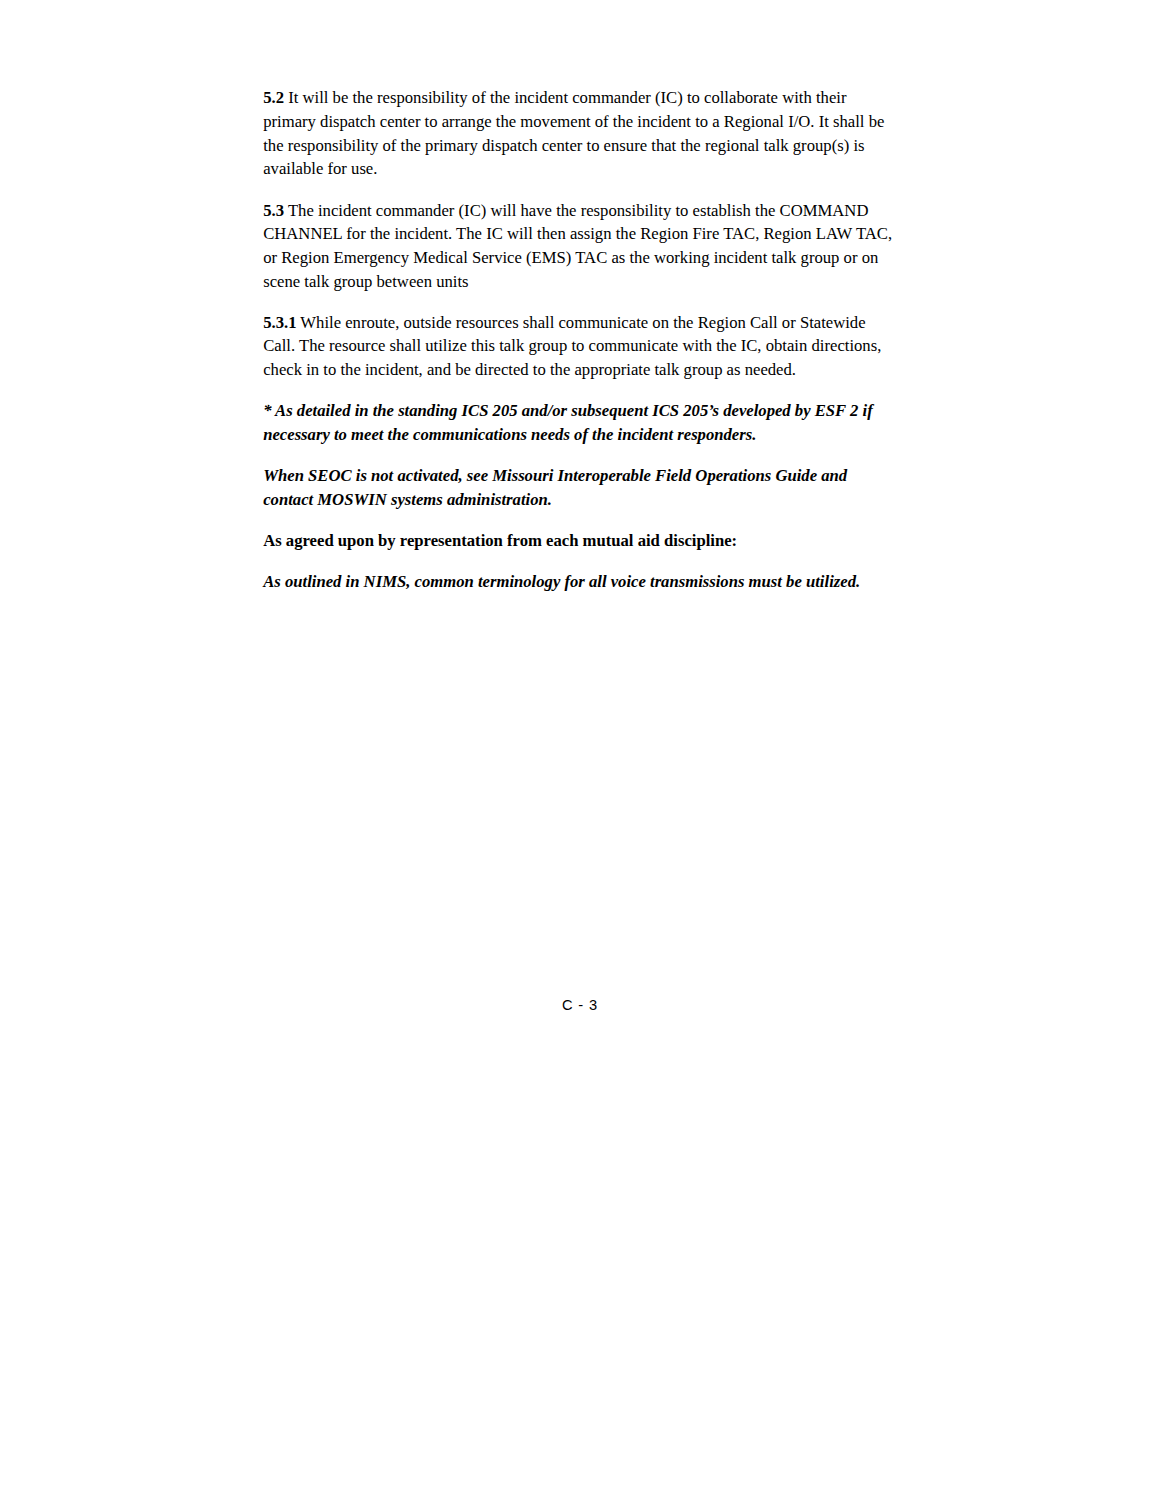5.2 It will be the responsibility of the incident commander (IC) to collaborate with their primary dispatch center to arrange the movement of the incident to a Regional I/O. It shall be the responsibility of the primary dispatch center to ensure that the regional talk group(s) is available for use.
5.3 The incident commander (IC) will have the responsibility to establish the COMMAND CHANNEL for the incident. The IC will then assign the Region Fire TAC, Region LAW TAC, or Region Emergency Medical Service (EMS) TAC as the working incident talk group or on scene talk group between units
5.3.1 While enroute, outside resources shall communicate on the Region Call or Statewide Call. The resource shall utilize this talk group to communicate with the IC, obtain directions, check in to the incident, and be directed to the appropriate talk group as needed.
* As detailed in the standing ICS 205 and/or subsequent ICS 205’s developed by ESF 2 if necessary to meet the communications needs of the incident responders.
When SEOC is not activated, see Missouri Interoperable Field Operations Guide and contact MOSWIN systems administration.
As agreed upon by representation from each mutual aid discipline:
As outlined in NIMS, common terminology for all voice transmissions must be utilized.
C - 3